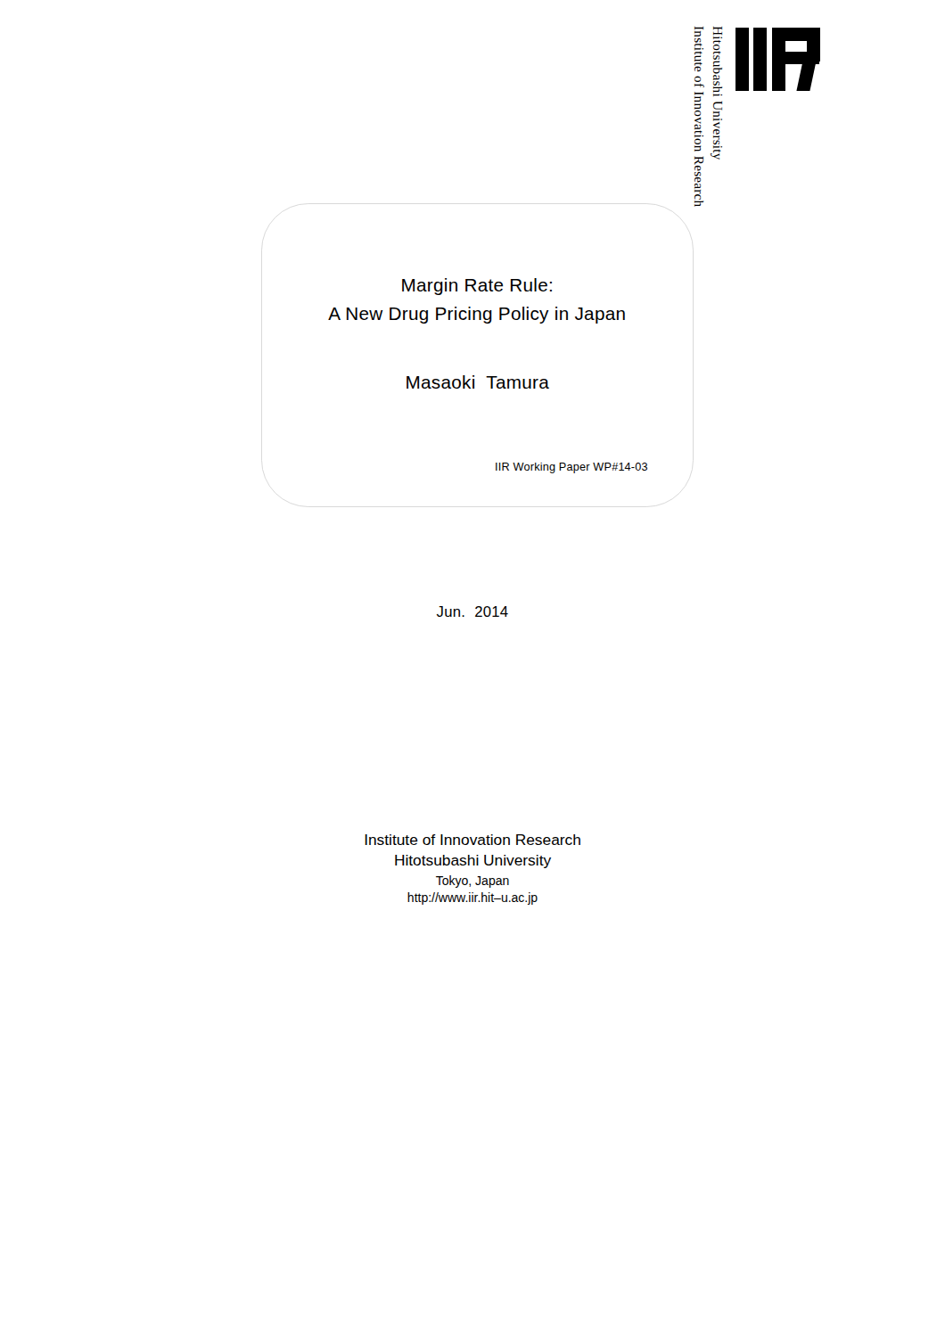Hitotsubashi University
Institute of Innovation Research
Margin Rate Rule:
A New Drug Pricing Policy in Japan
Masaoki Tamura
IIR Working Paper WP#14-03
Jun. 2014
Institute of Innovation Research
Hitotsubashi University
Tokyo, Japan
http://www.iir.hit–u.ac.jp